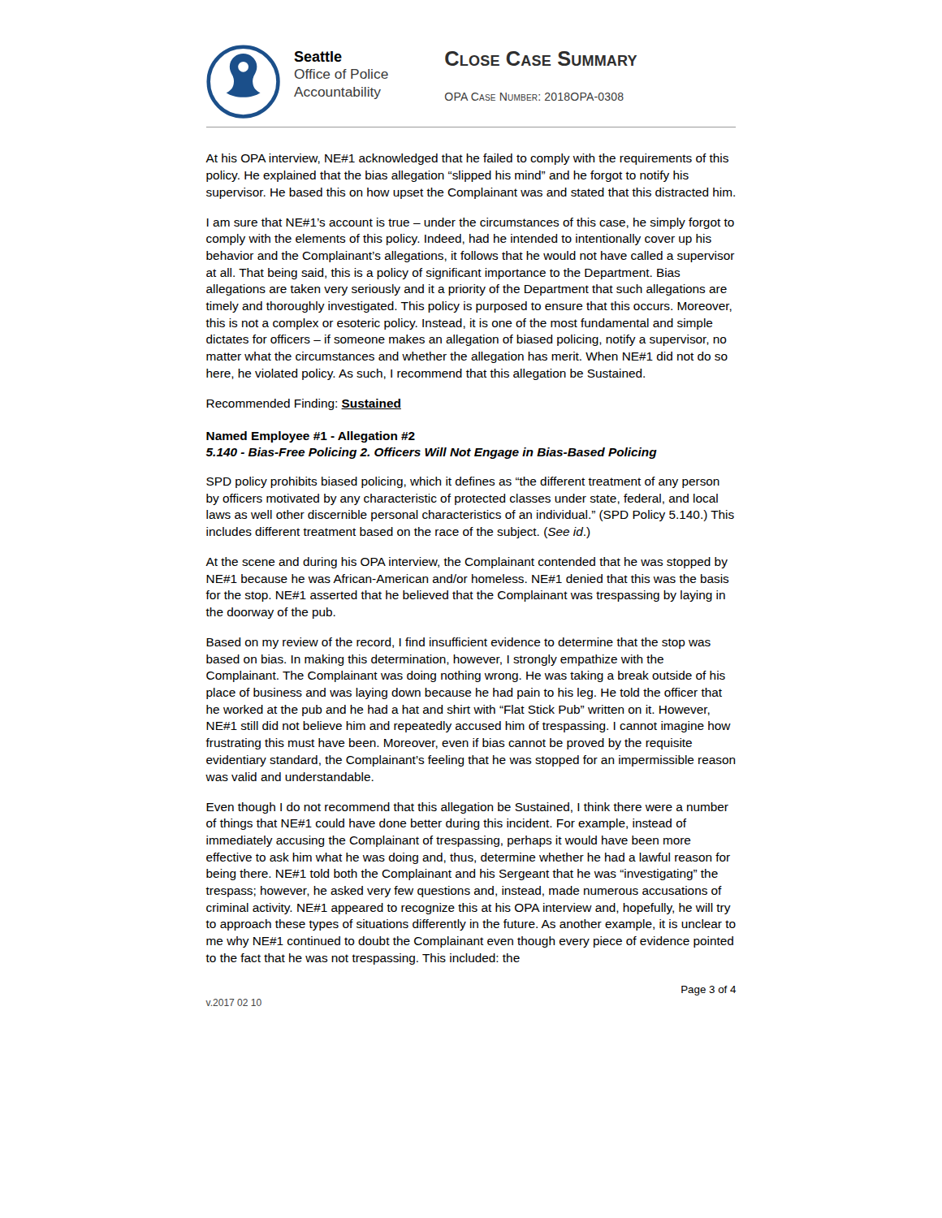Seattle
Office of Police
Accountability
Close Case Summary
OPA Case Number: 2018OPA-0308
At his OPA interview, NE#1 acknowledged that he failed to comply with the requirements of this policy. He explained that the bias allegation “slipped his mind” and he forgot to notify his supervisor. He based this on how upset the Complainant was and stated that this distracted him.
I am sure that NE#1’s account is true – under the circumstances of this case, he simply forgot to comply with the elements of this policy. Indeed, had he intended to intentionally cover up his behavior and the Complainant’s allegations, it follows that he would not have called a supervisor at all. That being said, this is a policy of significant importance to the Department. Bias allegations are taken very seriously and it a priority of the Department that such allegations are timely and thoroughly investigated. This policy is purposed to ensure that this occurs. Moreover, this is not a complex or esoteric policy. Instead, it is one of the most fundamental and simple dictates for officers – if someone makes an allegation of biased policing, notify a supervisor, no matter what the circumstances and whether the allegation has merit. When NE#1 did not do so here, he violated policy. As such, I recommend that this allegation be Sustained.
Recommended Finding: Sustained
Named Employee #1 - Allegation #2
5.140 - Bias-Free Policing 2. Officers Will Not Engage in Bias-Based Policing
SPD policy prohibits biased policing, which it defines as “the different treatment of any person by officers motivated by any characteristic of protected classes under state, federal, and local laws as well other discernible personal characteristics of an individual.” (SPD Policy 5.140.) This includes different treatment based on the race of the subject. (See id.)
At the scene and during his OPA interview, the Complainant contended that he was stopped by NE#1 because he was African-American and/or homeless. NE#1 denied that this was the basis for the stop. NE#1 asserted that he believed that the Complainant was trespassing by laying in the doorway of the pub.
Based on my review of the record, I find insufficient evidence to determine that the stop was based on bias. In making this determination, however, I strongly empathize with the Complainant. The Complainant was doing nothing wrong. He was taking a break outside of his place of business and was laying down because he had pain to his leg. He told the officer that he worked at the pub and he had a hat and shirt with “Flat Stick Pub” written on it. However, NE#1 still did not believe him and repeatedly accused him of trespassing. I cannot imagine how frustrating this must have been. Moreover, even if bias cannot be proved by the requisite evidentiary standard, the Complainant’s feeling that he was stopped for an impermissible reason was valid and understandable.
Even though I do not recommend that this allegation be Sustained, I think there were a number of things that NE#1 could have done better during this incident. For example, instead of immediately accusing the Complainant of trespassing, perhaps it would have been more effective to ask him what he was doing and, thus, determine whether he had a lawful reason for being there. NE#1 told both the Complainant and his Sergeant that he was “investigating” the trespass; however, he asked very few questions and, instead, made numerous accusations of criminal activity. NE#1 appeared to recognize this at his OPA interview and, hopefully, he will try to approach these types of situations differently in the future. As another example, it is unclear to me why NE#1 continued to doubt the Complainant even though every piece of evidence pointed to the fact that he was not trespassing. This included: the
Page 3 of 4
v.2017 02 10